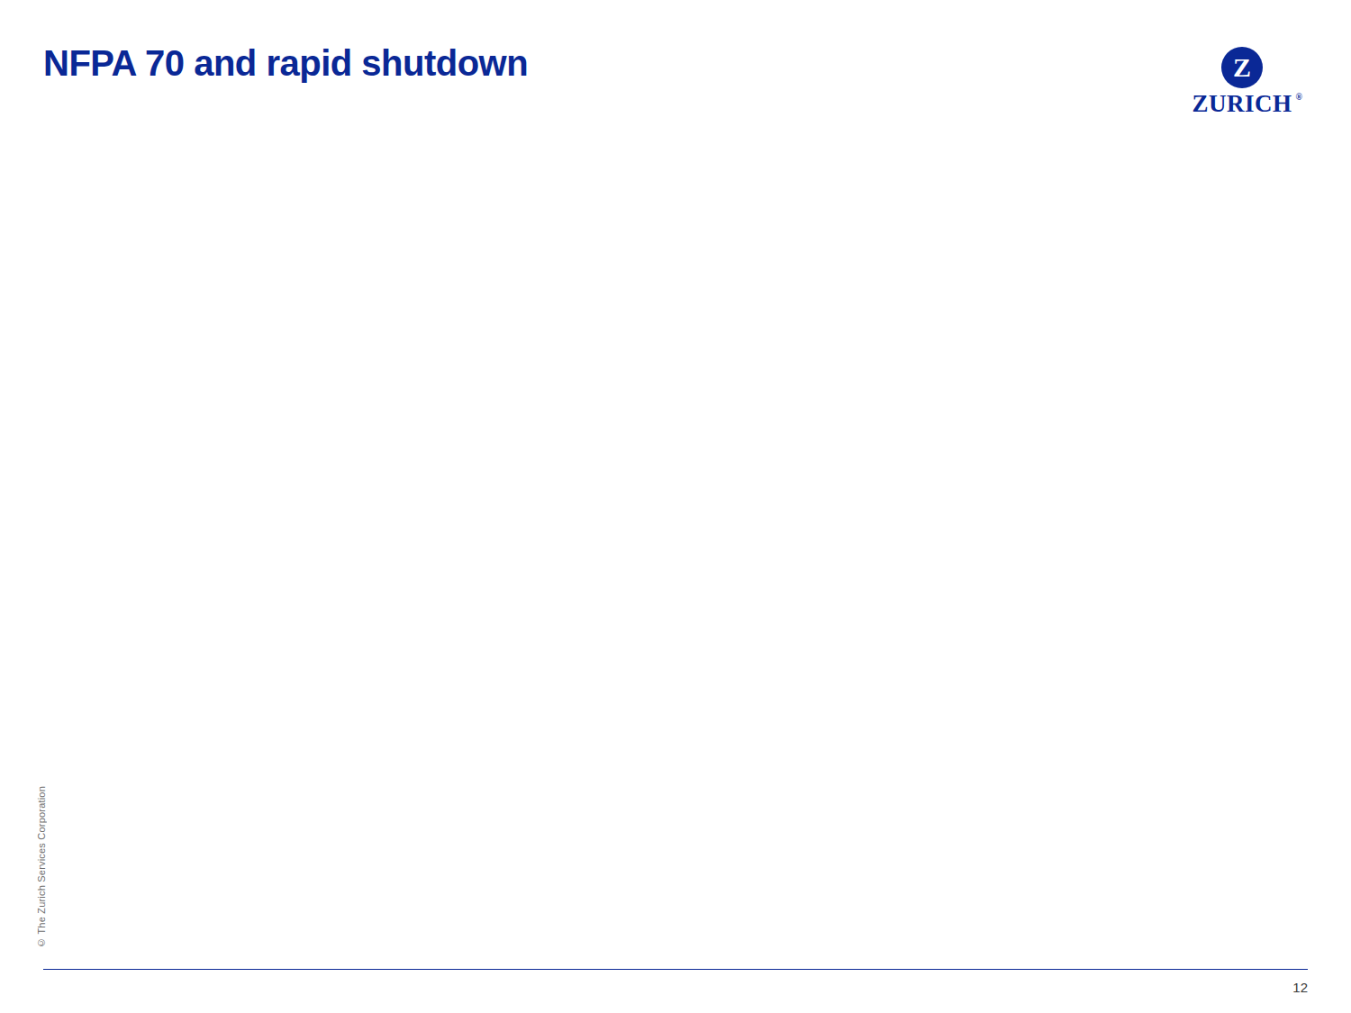NFPA 70 and rapid shutdown
Z
ZURICH®
© The Zurich Services Corporation
12